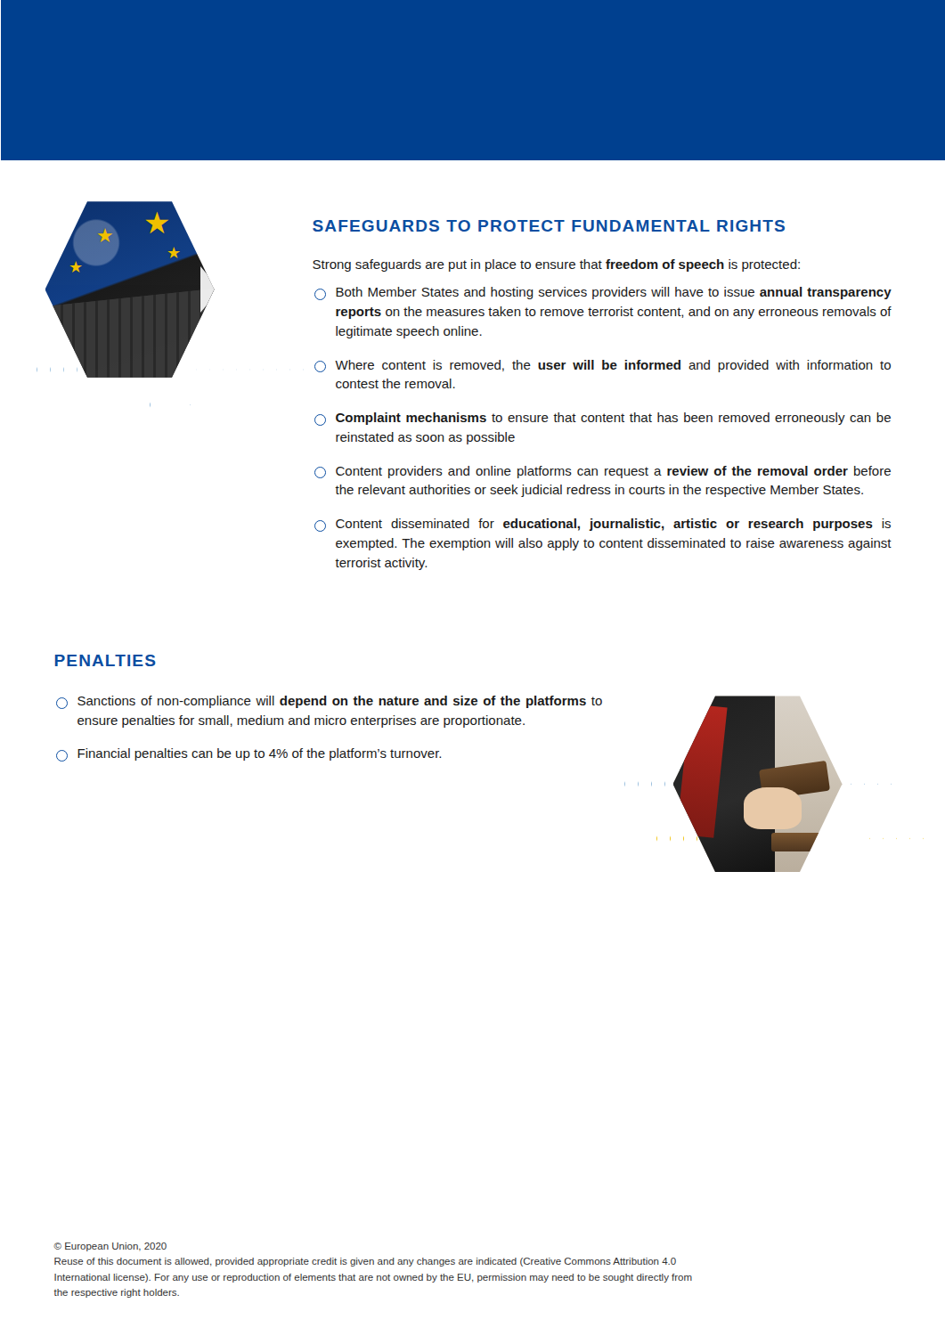★ ★ ★ ★
Safeguards to protect fundamental rights
Strong safeguards are put in place to ensure that freedom of speech is protected:
Both Member States and hosting services providers will have to issue annual transparency reports on the measures taken to remove terrorist content, and on any erroneous removals of legitimate speech online.
Where content is removed, the user will be informed and provided with information to contest the removal.
Complaint mechanisms to ensure that content that has been removed erroneously can be reinstated as soon as possible
Content providers and online platforms can request a review of the removal order before the relevant authorities or seek judicial redress in courts in the respective Member States.
Content disseminated for educational, journalistic, artistic or research purposes is exempted. The exemption will also apply to content disseminated to raise awareness against terrorist activity.
Penalties
Sanctions of non-compliance will depend on the nature and size of the platforms to ensure penalties for small, medium and micro enterprises are proportionate.
Financial penalties can be up to 4% of the platform’s turnover.
© European Union, 2020
Reuse of this document is allowed, provided appropriate credit is given and any changes are indicated (Creative Commons Attribution 4.0 International license). For any use or reproduction of elements that are not owned by the EU, permission may need to be sought directly from the respective right holders.